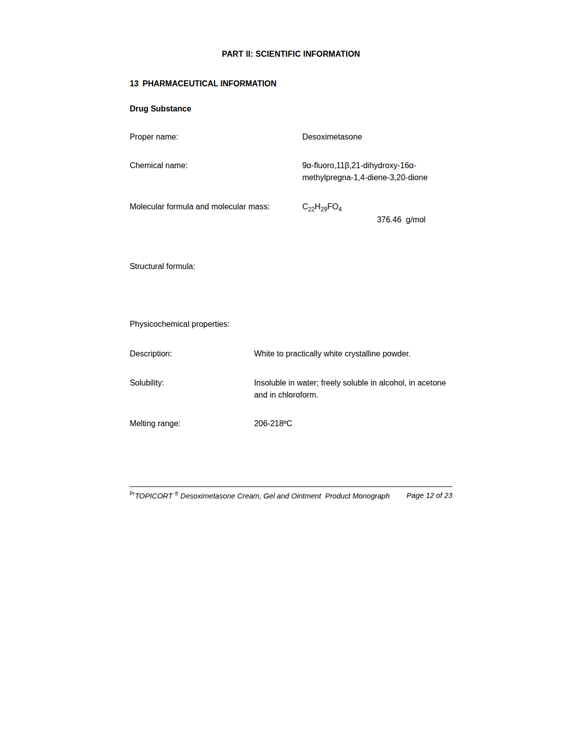PART II: SCIENTIFIC INFORMATION
13 PHARMACEUTICAL INFORMATION
Drug Substance
| Proper name: | Desoximetasone |
| Chemical name: | 9α-fluoro,11β,21-dihydroxy-16α-methylpregna-1,4-diene-3,20-dione |
| Molecular formula and molecular mass: | C 22 H 29 FO 4 376.46 g/mol |
Structural formula:
Physicochemical properties:
| Description: | White to practically white crystalline powder. |
| Solubility: | Insoluble in water; freely soluble in alcohol, in acetone and in chloroform. |
| Melting range: | 206-218ºC |
PrTOPICORT ® Desoximetasone Cream, Gel and Ointment Product Monograph
Page 12 of 23